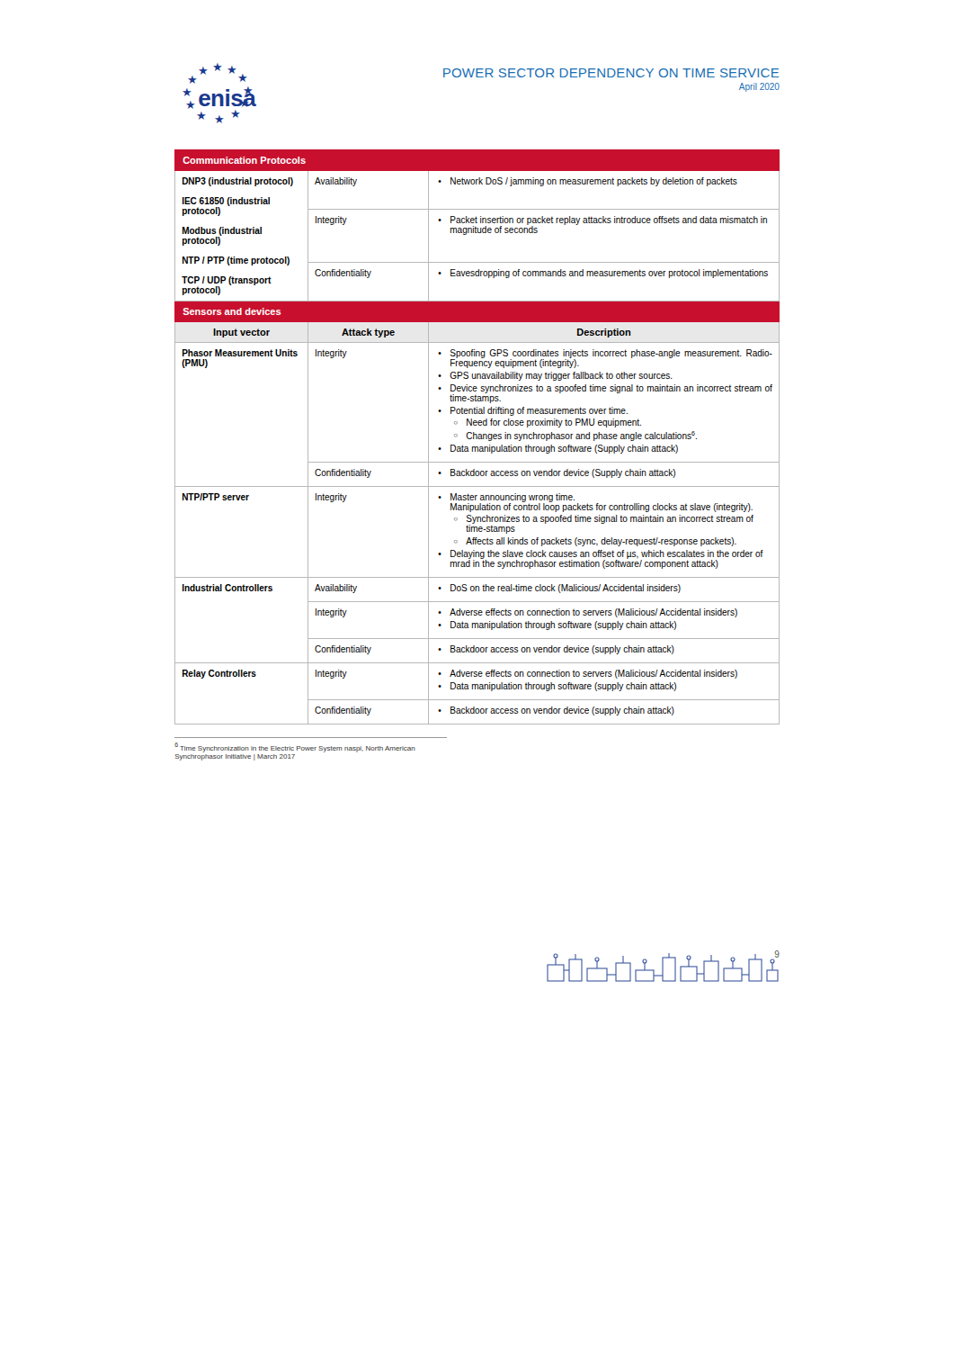★ ★ ★ ★ ★ ★ ★ ★ ★ ★ ★ ★
enisa
POWER SECTOR DEPENDENCY ON TIME SERVICE
April 2020
| Communication Protocols |
| DNP3 (industrial protocol) IEC 61850 (industrial protocol) Modbus (industrial protocol) NTP / PTP (time protocol) TCP / UDP (transport protocol) | Availability | Network DoS / jamming on measurement packets by deletion of packets |
| Integrity | Packet insertion or packet replay attacks introduce offsets and data mismatch in magnitude of seconds |
| Confidentiality | Eavesdropping of commands and measurements over protocol implementations |
| Sensors and devices |
| Input vector | Attack type | Description |
| Phasor Measurement Units (PMU) | Integrity | Spoofing GPS coordinates injects incorrect phase-angle measurement. Radio-Frequency equipment (integrity). GPS unavailability may trigger fallback to other sources. Device synchronizes to a spoofed time signal to maintain an incorrect stream of time-stamps. Potential drifting of measurements over time. Need for close proximity to PMU equipment. Changes in synchrophasor and phase angle calculations 6 . Data manipulation through software (Supply chain attack) |
| Confidentiality | Backdoor access on vendor device (Supply chain attack) |
| NTP/PTP server | Integrity | Master announcing wrong time. Manipulation of control loop packets for controlling clocks at slave (integrity). Synchronizes to a spoofed time signal to maintain an incorrect stream of time-stamps Affects all kinds of packets (sync, delay-request/-response packets). Delaying the slave clock causes an offset of µs, which escalates in the order of mrad in the synchrophasor estimation (software/ component attack) |
| Industrial Controllers | Availability | DoS on the real-time clock (Malicious/ Accidental insiders) |
| Integrity | Adverse effects on connection to servers (Malicious/ Accidental insiders) Data manipulation through software (supply chain attack) |
| Confidentiality | Backdoor access on vendor device (supply chain attack) |
| Relay Controllers | Integrity | Adverse effects on connection to servers (Malicious/ Accidental insiders) Data manipulation through software (supply chain attack) |
| Confidentiality | Backdoor access on vendor device (supply chain attack) |
6 Time Synchronization in the Electric Power System naspi, North American Synchrophasor Initiative | March 2017
9